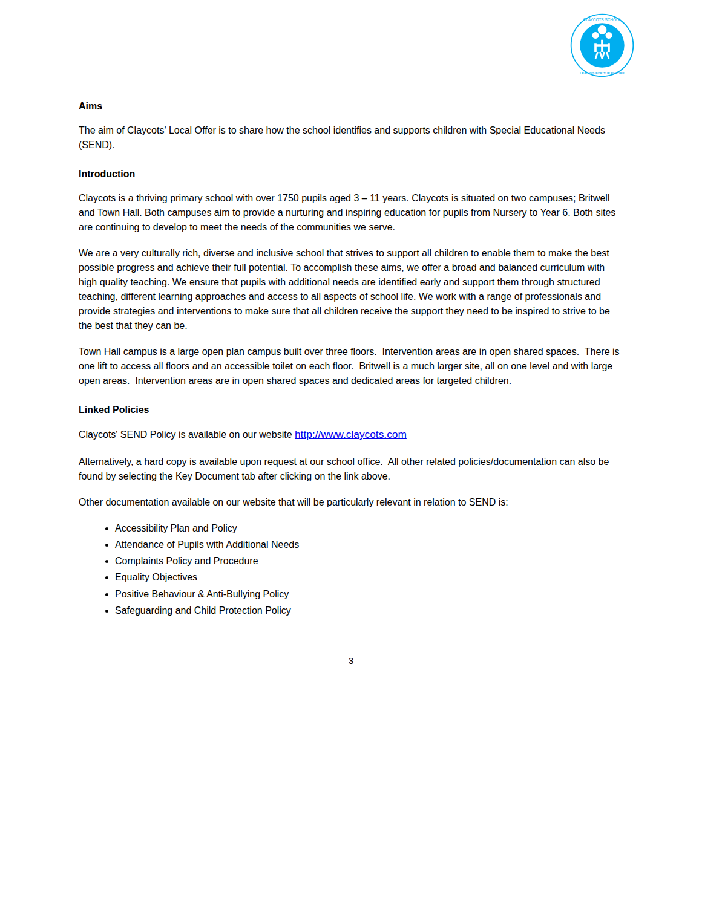CLAYCOTS SCHOOL LEADING FOR THE FUTURE
Aims
The aim of Claycots' Local Offer is to share how the school identifies and supports children with Special Educational Needs (SEND).
Introduction
Claycots is a thriving primary school with over 1750 pupils aged 3 – 11 years. Claycots is situated on two campuses; Britwell and Town Hall. Both campuses aim to provide a nurturing and inspiring education for pupils from Nursery to Year 6. Both sites are continuing to develop to meet the needs of the communities we serve.
We are a very culturally rich, diverse and inclusive school that strives to support all children to enable them to make the best possible progress and achieve their full potential. To accomplish these aims, we offer a broad and balanced curriculum with high quality teaching. We ensure that pupils with additional needs are identified early and support them through structured teaching, different learning approaches and access to all aspects of school life. We work with a range of professionals and provide strategies and interventions to make sure that all children receive the support they need to be inspired to strive to be the best that they can be.
Town Hall campus is a large open plan campus built over three floors. Intervention areas are in open shared spaces. There is one lift to access all floors and an accessible toilet on each floor. Britwell is a much larger site, all on one level and with large open areas. Intervention areas are in open shared spaces and dedicated areas for targeted children.
Linked Policies
Claycots' SEND Policy is available on our website http://www.claycots.com
Alternatively, a hard copy is available upon request at our school office. All other related policies/documentation can also be found by selecting the Key Document tab after clicking on the link above.
Other documentation available on our website that will be particularly relevant in relation to SEND is:
Accessibility Plan and Policy
Attendance of Pupils with Additional Needs
Complaints Policy and Procedure
Equality Objectives
Positive Behaviour & Anti-Bullying Policy
Safeguarding and Child Protection Policy
3